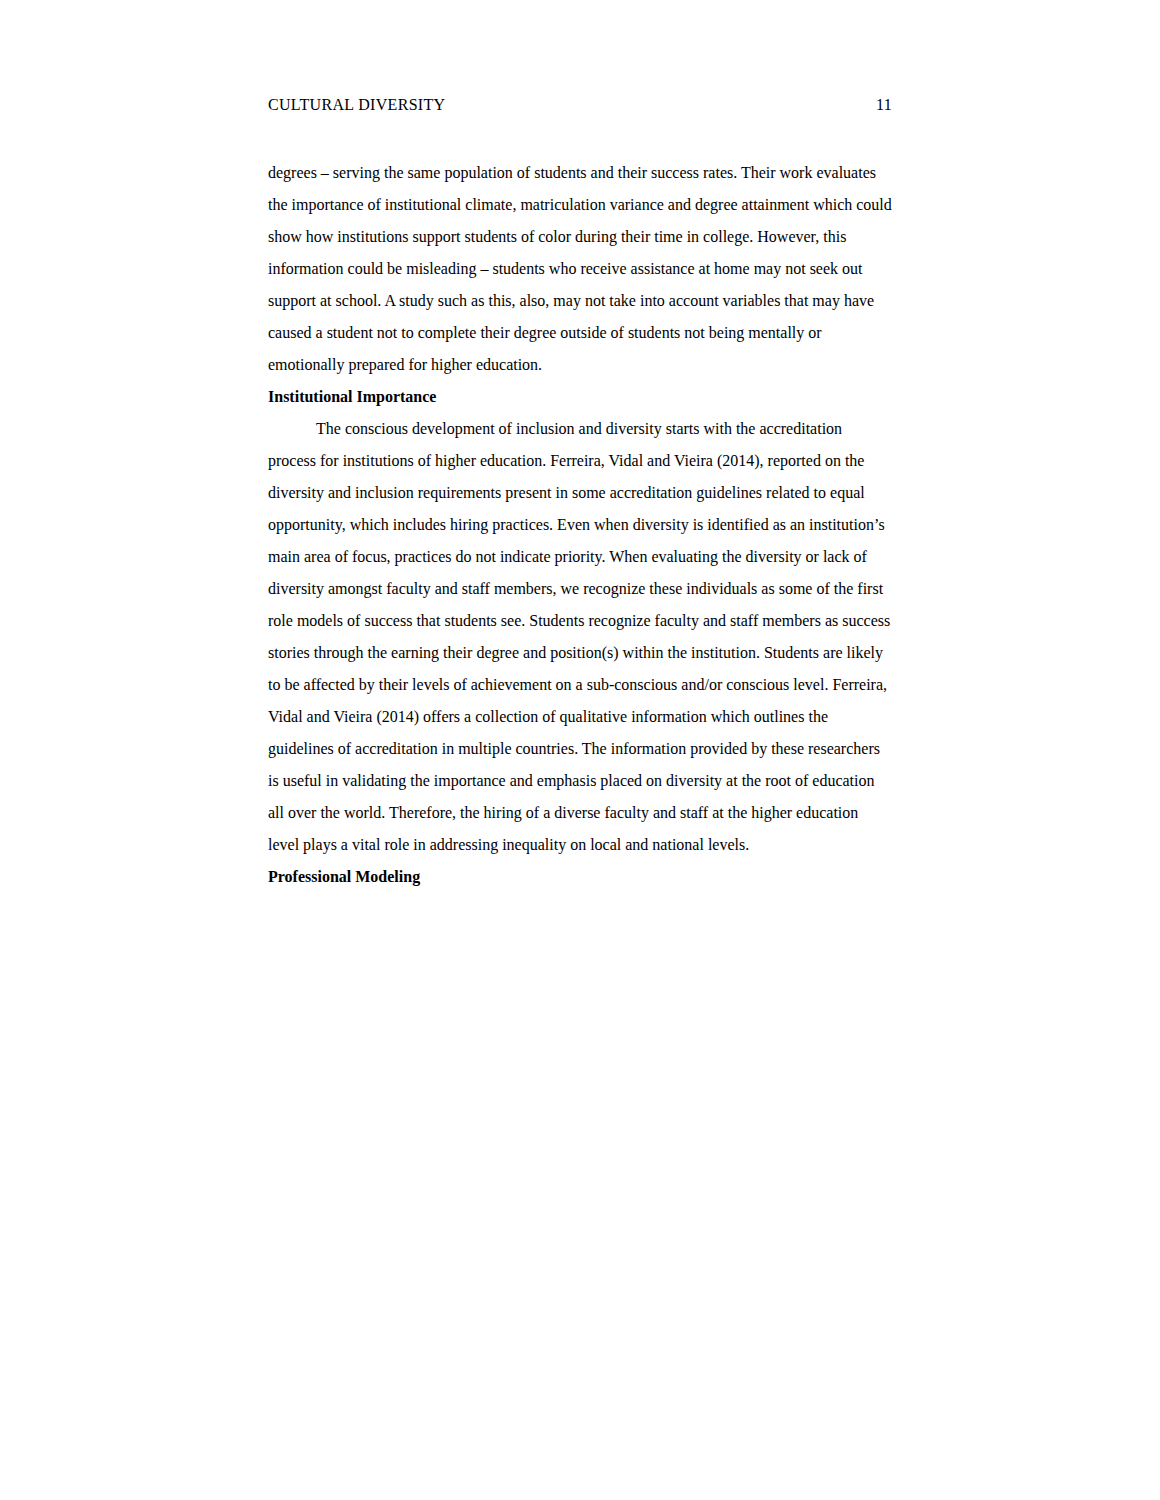Cultural Diversity 11
degrees – serving the same population of students and their success rates. Their work evaluates the importance of institutional climate, matriculation variance and degree attainment which could show how institutions support students of color during their time in college. However, this information could be misleading – students who receive assistance at home may not seek out support at school. A study such as this, also, may not take into account variables that may have caused a student not to complete their degree outside of students not being mentally or emotionally prepared for higher education.
Institutional Importance
The conscious development of inclusion and diversity starts with the accreditation process for institutions of higher education. Ferreira, Vidal and Vieira (2014), reported on the diversity and inclusion requirements present in some accreditation guidelines related to equal opportunity, which includes hiring practices. Even when diversity is identified as an institution’s main area of focus, practices do not indicate priority. When evaluating the diversity or lack of diversity amongst faculty and staff members, we recognize these individuals as some of the first role models of success that students see. Students recognize faculty and staff members as success stories through the earning their degree and position(s) within the institution. Students are likely to be affected by their levels of achievement on a sub-conscious and/or conscious level. Ferreira, Vidal and Vieira (2014) offers a collection of qualitative information which outlines the guidelines of accreditation in multiple countries. The information provided by these researchers is useful in validating the importance and emphasis placed on diversity at the root of education all over the world. Therefore, the hiring of a diverse faculty and staff at the higher education level plays a vital role in addressing inequality on local and national levels.
Professional Modeling